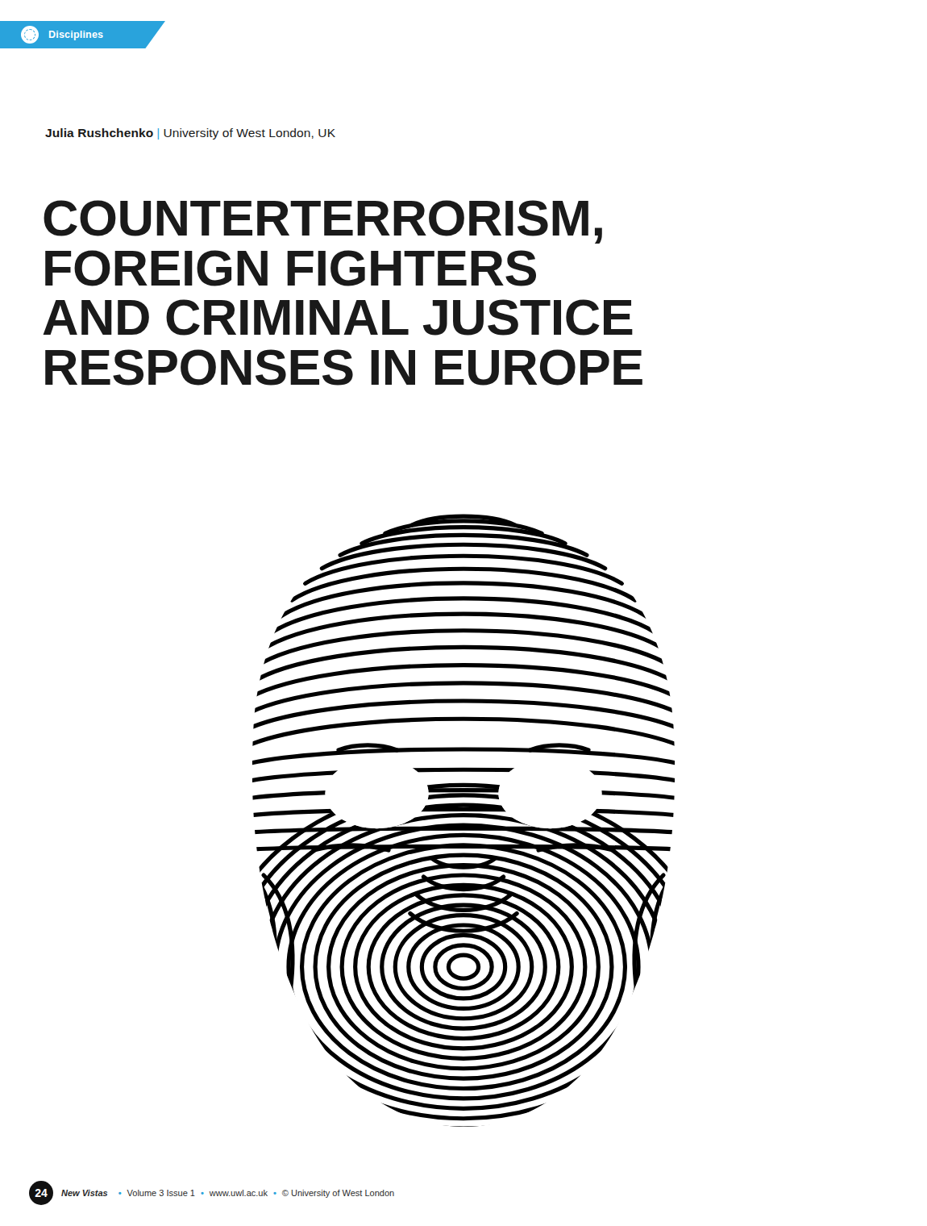Disciplines
Julia Rushchenko|University of West London, UK
Counterterrorism,
Foreign Fighters
and Criminal Justice
Responses in Europe
24 New Vistas • Volume 3 Issue 1 • www.uwl.ac.uk • © University of West London